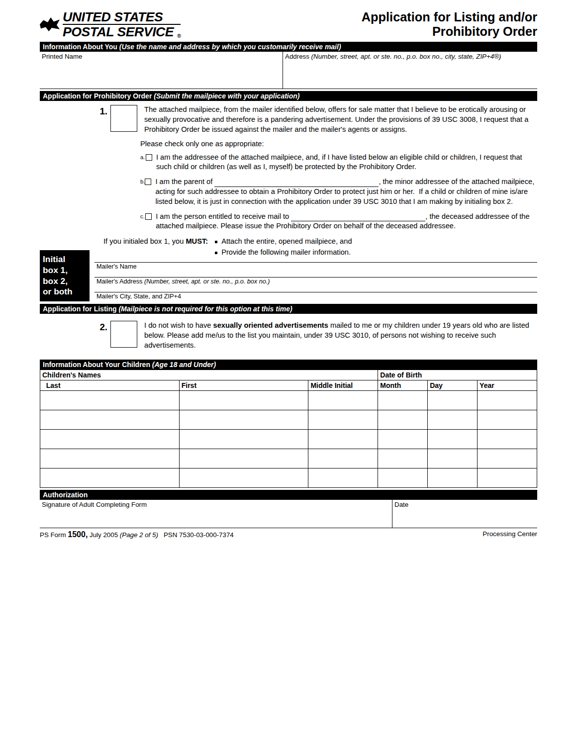UNITED STATES POSTAL SERVICE ®
Application for Listing and/or
Prohibitory Order
Information About You (Use the name and address by which you customarily receive mail)
Printed Name
Address (Number, street, apt. or ste. no., p.o. box no., city, state, ZIP+4®)
Application for Prohibitory Order (Submit the mailpiece with your application)
Initial
box 1,
box 2,
or both
1.
The attached mailpiece, from the mailer identified below, offers for sale matter that I believe to be erotically arousing or sexually provocative and therefore is a pandering advertisement. Under the provisions of 39 USC 3008, I request that a Prohibitory Order be issued against the mailer and the mailer's agents or assigns.
Please check only one as appropriate:
a.
I am the addressee of the attached mailpiece, and, if I have listed below an eligible child or children, I request that such child or children (as well as I, myself) be protected by the Prohibitory Order.
b.
I am the parent of , the minor addressee of the attached mailpiece, acting for such addressee to obtain a Prohibitory Order to protect just him or her. If a child or children of mine is/are listed below, it is just in connection with the application under 39 USC 3010 that I am making by initialing box 2.
c.
I am the person entitled to receive mail to , the deceased addressee of the attached mailpiece. Please issue the Prohibitory Order on behalf of the deceased addressee.
If you initialed box 1, you MUST:
Attach the entire, opened mailpiece, and
Provide the following mailer information.
Mailer's Name
Mailer's Address (Number, street, apt. or ste. no., p.o. box no.)
Mailer's City, State, and ZIP+4
Application for Listing (Mailpiece is not required for this option at this time)
2.
I do not wish to have sexually oriented advertisements mailed to me or my children under 19 years old who are listed below. Please add me/us to the list you maintain, under 39 USC 3010, of persons not wishing to receive such advertisements.
Information About Your Children (Age 18 and Under)
| Children's Names | Date of Birth |
| --- | --- |
| Last | First | Middle Initial | Month | Day | Year |
Authorization
Signature of Adult Completing Form
Date
PS Form 1500, July 2005 (Page 2 of 5) PSN 7530-03-000-7374
Processing Center